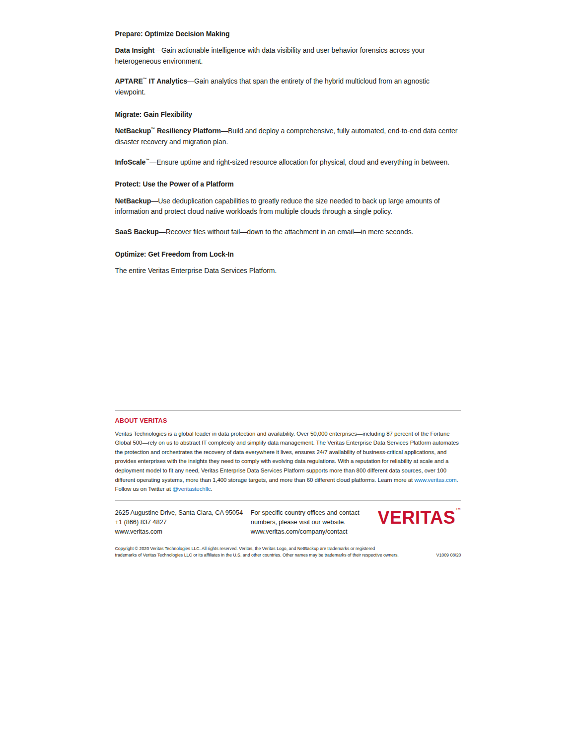Prepare: Optimize Decision Making
Data Insight—Gain actionable intelligence with data visibility and user behavior forensics across your heterogeneous environment.
APTARE™ IT Analytics—Gain analytics that span the entirety of the hybrid multicloud from an agnostic viewpoint.
Migrate: Gain Flexibility
NetBackup™ Resiliency Platform—Build and deploy a comprehensive, fully automated, end-to-end data center disaster recovery and migration plan.
InfoScale™—Ensure uptime and right-sized resource allocation for physical, cloud and everything in between.
Protect: Use the Power of a Platform
NetBackup—Use deduplication capabilities to greatly reduce the size needed to back up large amounts of information and protect cloud native workloads from multiple clouds through a single policy.
SaaS Backup—Recover files without fail—down to the attachment in an email—in mere seconds.
Optimize: Get Freedom from Lock-In
The entire Veritas Enterprise Data Services Platform.
ABOUT VERITAS
Veritas Technologies is a global leader in data protection and availability. Over 50,000 enterprises—including 87 percent of the Fortune Global 500—rely on us to abstract IT complexity and simplify data management. The Veritas Enterprise Data Services Platform automates the protection and orchestrates the recovery of data everywhere it lives, ensures 24/7 availability of business-critical applications, and provides enterprises with the insights they need to comply with evolving data regulations. With a reputation for reliability at scale and a deployment model to fit any need, Veritas Enterprise Data Services Platform supports more than 800 different data sources, over 100 different operating systems, more than 1,400 storage targets, and more than 60 different cloud platforms. Learn more at www.veritas.com. Follow us on Twitter at @veritastechllc.
2625 Augustine Drive, Santa Clara, CA 95054
+1 (866) 837 4827
www.veritas.com
For specific country offices and contact
numbers, please visit our website.
www.veritas.com/company/contact
VERITAS™
Copyright © 2020 Veritas Technologies LLC. All rights reserved. Veritas, the Veritas Logo, and NetBackup are trademarks or registered
trademarks of Veritas Technologies LLC or its affiliates in the U.S. and other countries. Other names may be trademarks of their respective owners.
V1009 08/20